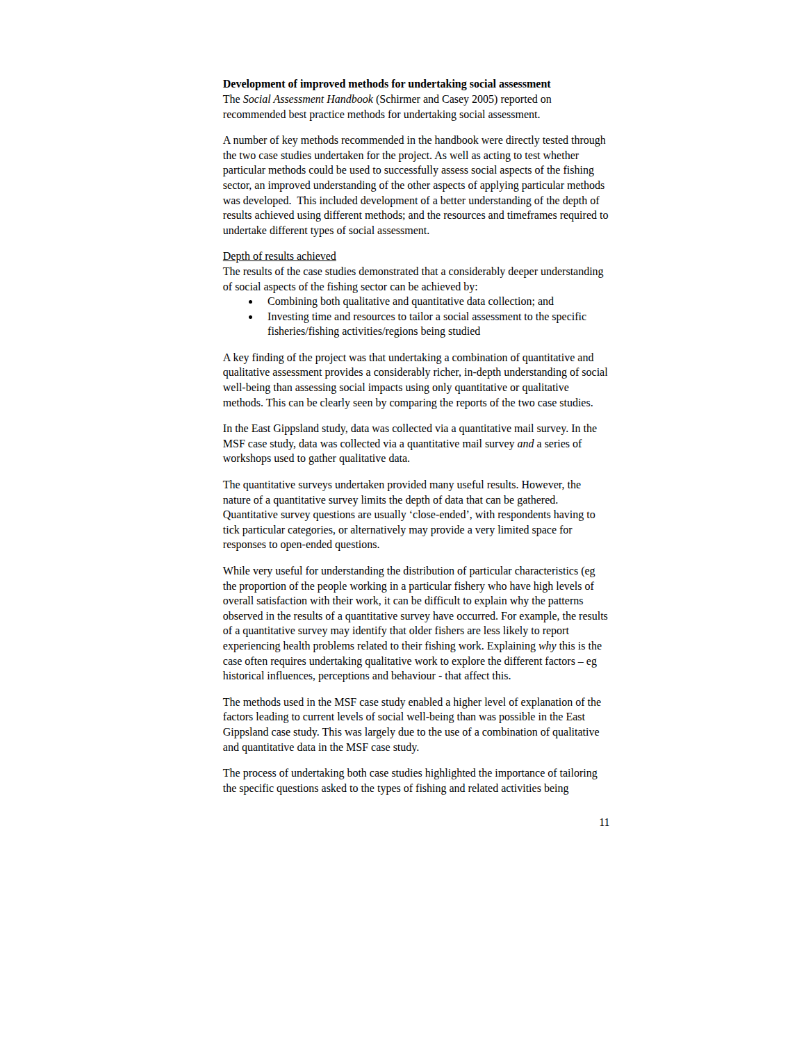Development of improved methods for undertaking social assessment
The Social Assessment Handbook (Schirmer and Casey 2005) reported on recommended best practice methods for undertaking social assessment.
A number of key methods recommended in the handbook were directly tested through the two case studies undertaken for the project. As well as acting to test whether particular methods could be used to successfully assess social aspects of the fishing sector, an improved understanding of the other aspects of applying particular methods was developed. This included development of a better understanding of the depth of results achieved using different methods; and the resources and timeframes required to undertake different types of social assessment.
Depth of results achieved
The results of the case studies demonstrated that a considerably deeper understanding of social aspects of the fishing sector can be achieved by:
Combining both qualitative and quantitative data collection; and
Investing time and resources to tailor a social assessment to the specific fisheries/fishing activities/regions being studied
A key finding of the project was that undertaking a combination of quantitative and qualitative assessment provides a considerably richer, in-depth understanding of social well-being than assessing social impacts using only quantitative or qualitative methods. This can be clearly seen by comparing the reports of the two case studies.
In the East Gippsland study, data was collected via a quantitative mail survey. In the MSF case study, data was collected via a quantitative mail survey and a series of workshops used to gather qualitative data.
The quantitative surveys undertaken provided many useful results. However, the nature of a quantitative survey limits the depth of data that can be gathered. Quantitative survey questions are usually ‘close-ended’, with respondents having to tick particular categories, or alternatively may provide a very limited space for responses to open-ended questions.
While very useful for understanding the distribution of particular characteristics (eg the proportion of the people working in a particular fishery who have high levels of overall satisfaction with their work, it can be difficult to explain why the patterns observed in the results of a quantitative survey have occurred. For example, the results of a quantitative survey may identify that older fishers are less likely to report experiencing health problems related to their fishing work. Explaining why this is the case often requires undertaking qualitative work to explore the different factors – eg historical influences, perceptions and behaviour - that affect this.
The methods used in the MSF case study enabled a higher level of explanation of the factors leading to current levels of social well-being than was possible in the East Gippsland case study. This was largely due to the use of a combination of qualitative and quantitative data in the MSF case study.
The process of undertaking both case studies highlighted the importance of tailoring the specific questions asked to the types of fishing and related activities being
11